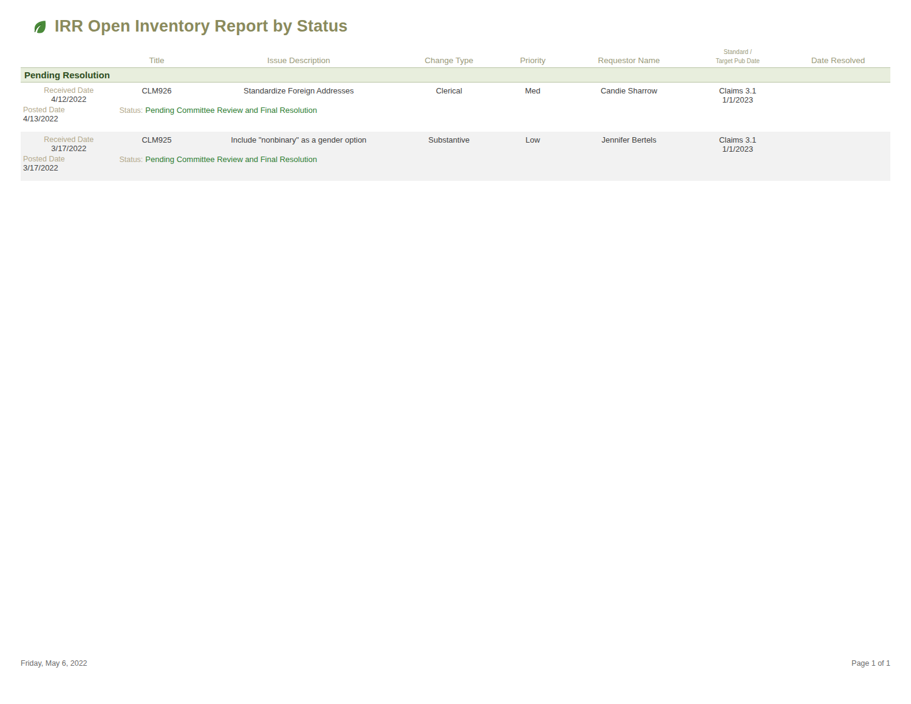IRR Open Inventory Report by Status
| | Title | Issue Description | Change Type | Priority | Requestor Name | Standard / Target Pub Date | Date Resolved |
| --- | --- | --- | --- | --- | --- | --- | --- |
| Pending Resolution |
| Received Date 4/12/2022 | CLM926 | Standardize Foreign Addresses | Clerical | Med | Candie Sharrow | Claims 3.1 1/1/2023 | |
| Posted Date 4/13/2022 | Status: Pending Committee Review and Final Resolution |
| Received Date 3/17/2022 | CLM925 | Include "nonbinary" as a gender option | Substantive | Low | Jennifer Bertels | Claims 3.1 1/1/2023 | |
| Posted Date 3/17/2022 | Status: Pending Committee Review and Final Resolution |
Friday, May 6, 2022
Page 1 of 1